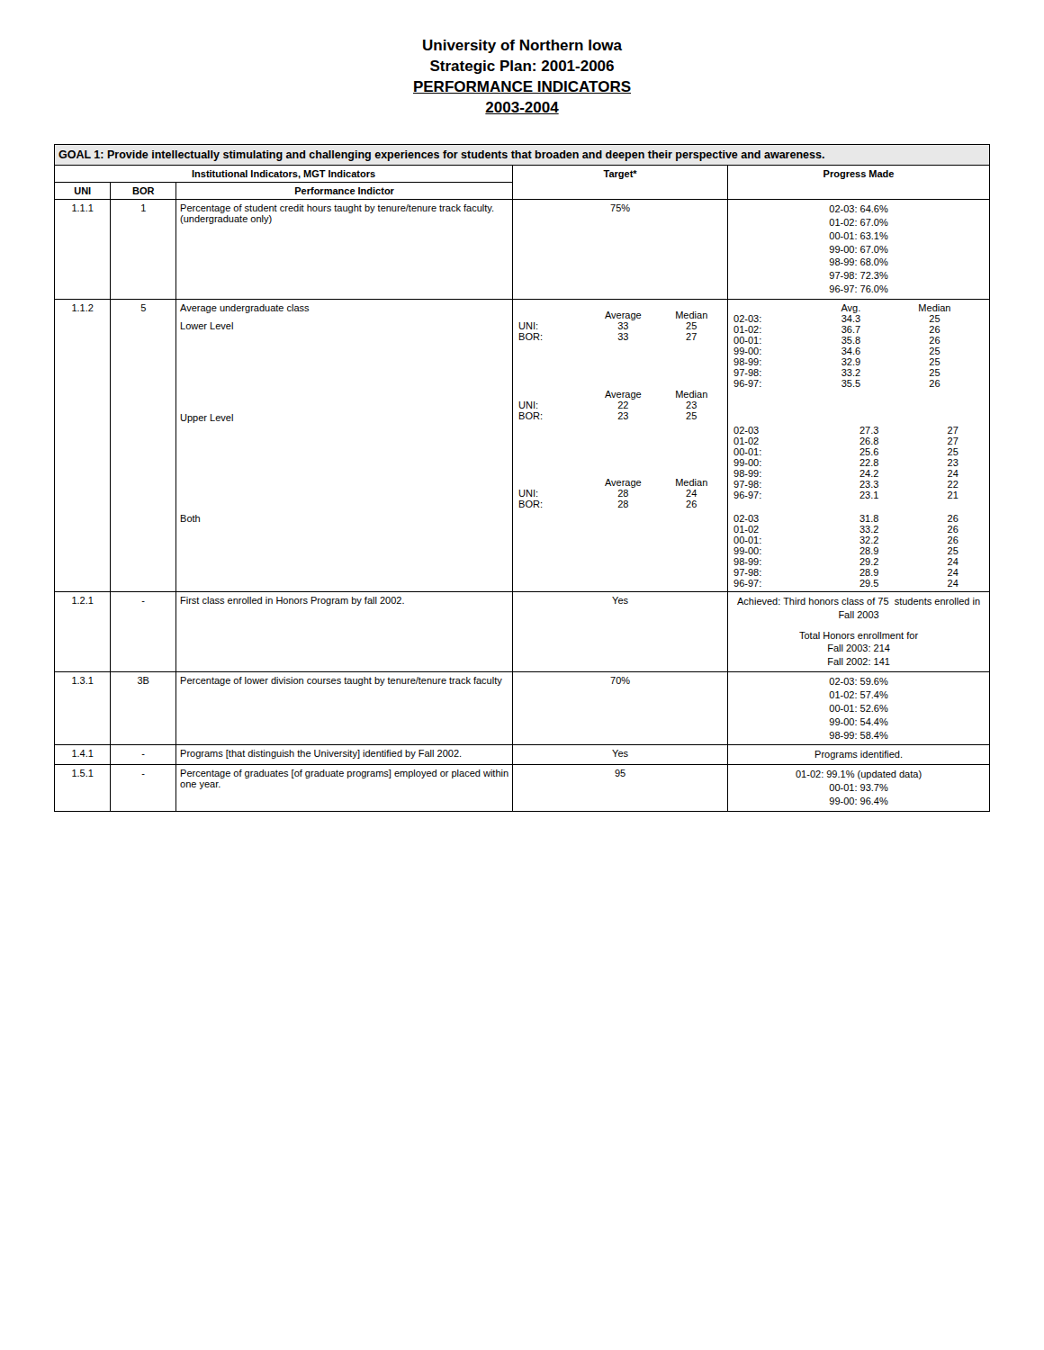University of Northern Iowa
Strategic Plan: 2001-2006
PERFORMANCE INDICATORS
2003-2004
| GOAL 1: Provide intellectually stimulating and challenging experiences for students that broaden and deepen their perspective and awareness. |
| Institutional Indicators, MGT Indicators | Target* | Progress Made |
| UNI | BOR | Performance Indictor |
| 1.1.1 | 1 | Percentage of student credit hours taught by tenure/tenure track faculty. (undergraduate only) | 75% | 02-03: 64.6% 01-02: 67.0% 00-01: 63.1% 99-00: 67.0% 98-99: 68.0% 97-98: 72.3% 96-97: 76.0% |
| 1.1.2 | 5 | Average undergraduate class Lower Level Upper Level Both | / / Average / Median / / UNI: / 33 / 25 / / BOR: / 33 / 27 / / / Average / Median / / UNI: / 22 / 23 / / BOR: / 23 / 25 / / / Average / Median / / UNI: / 28 / 24 / / BOR: / 28 / 26 / | / / Avg. / Median / / 02-03: / 34.3 / 25 / / 01-02: / 36.7 / 26 / / 00-01: / 35.8 / 26 / / 99-00: / 34.6 / 25 / / 98-99: / 32.9 / 25 / / 97-98: / 33.2 / 25 / / 96-97: / 35.5 / 26 / / 02-03 / 27.3 / 27 / / 01-02 / 26.8 / 27 / / 00-01: / 25.6 / 25 / / 99-00: / 22.8 / 23 / / 98-99: / 24.2 / 24 / / 97-98: / 23.3 / 22 / / 96-97: / 23.1 / 21 / / 02-03 / 31.8 / 26 / / 01-02 / 33.2 / 26 / / 00-01: / 32.2 / 26 / / 99-00: / 28.9 / 25 / / 98-99: / 29.2 / 24 / / 97-98: / 28.9 / 24 / / 96-97: / 29.5 / 24 / |
| 1.2.1 | - | First class enrolled in Honors Program by fall 2002. | Yes | Achieved: Third honors class of 75 students enrolled in Fall 2003 Total Honors enrollment for Fall 2003: 214 Fall 2002: 141 |
| 1.3.1 | 3B | Percentage of lower division courses taught by tenure/tenure track faculty | 70% | 02-03: 59.6% 01-02: 57.4% 00-01: 52.6% 99-00: 54.4% 98-99: 58.4% |
| 1.4.1 | - | Programs [that distinguish the University] identified by Fall 2002. | Yes | Programs identified. |
| 1.5.1 | - | Percentage of graduates [of graduate programs] employed or placed within one year. | 95 | 01-02: 99.1% (updated data) 00-01: 93.7% 99-00: 96.4% |